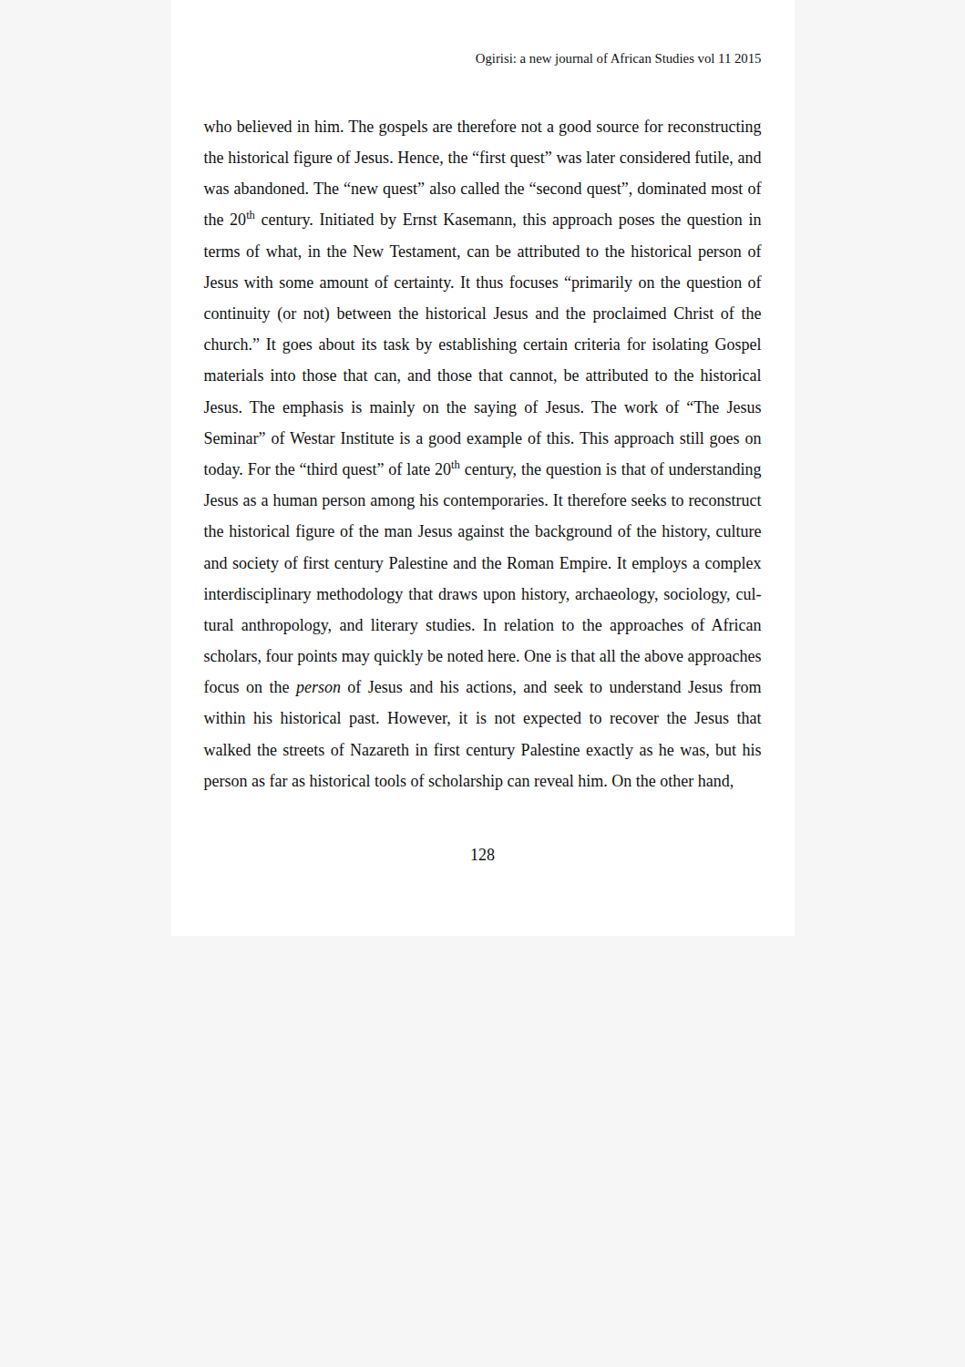Ogirisi: a new journal of African Studies vol 11 2015
who believed in him. The gospels are therefore not a good source for reconstructing the historical figure of Jesus. Hence, the “first quest” was later considered futile, and was abandoned. The “new quest” also called the “second quest”, dominated most of the 20th century. Initiated by Ernst Kasemann, this approach poses the question in terms of what, in the New Testament, can be attributed to the historical person of Jesus with some amount of certainty. It thus focuses “primarily on the question of continuity (or not) between the historical Jesus and the proclaimed Christ of the church.” It goes about its task by establishing certain criteria for isolating Gospel materials into those that can, and those that cannot, be attributed to the historical Jesus. The emphasis is mainly on the saying of Jesus. The work of “The Jesus Seminar” of Westar Institute is a good example of this. This approach still goes on today. For the “third quest” of late 20th century, the question is that of understanding Jesus as a human person among his contemporaries. It therefore seeks to reconstruct the historical figure of the man Jesus against the background of the history, culture and society of first century Palestine and the Roman Empire. It employs a complex interdisciplinary methodology that draws upon history, archaeology, sociology, cultural anthropology, and literary studies. In relation to the approaches of African scholars, four points may quickly be noted here. One is that all the above approaches focus on the person of Jesus and his actions, and seek to understand Jesus from within his historical past. However, it is not expected to recover the Jesus that walked the streets of Nazareth in first century Palestine exactly as he was, but his person as far as historical tools of scholarship can reveal him. On the other hand,
128